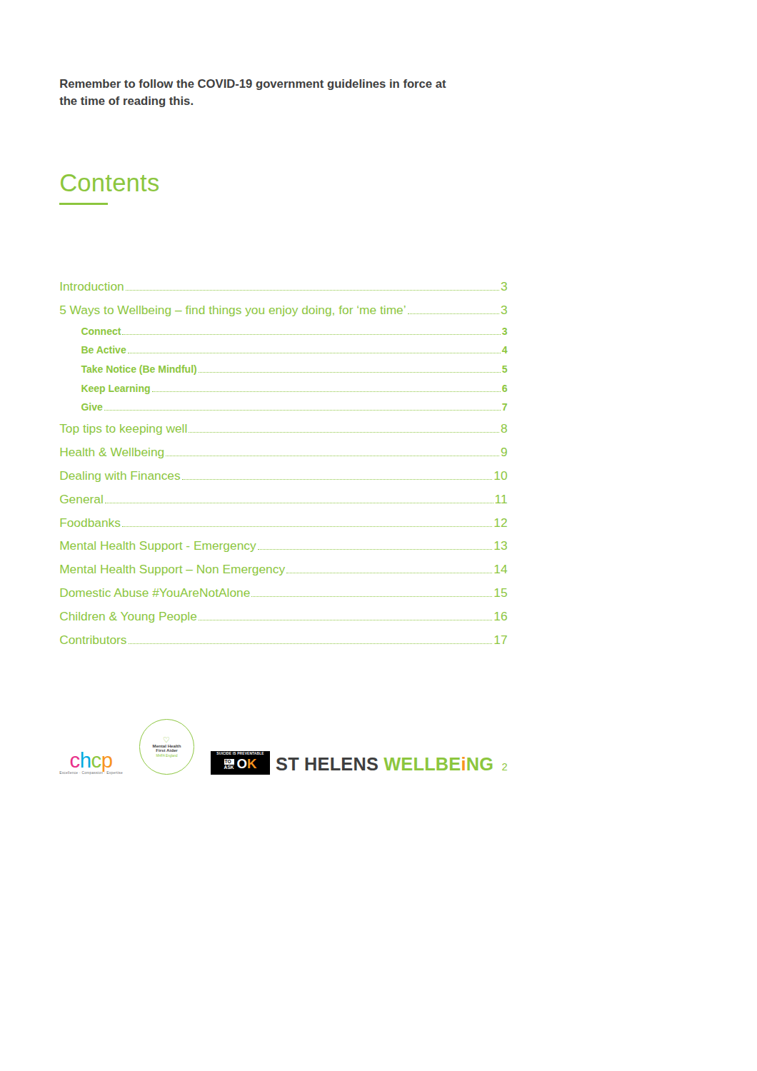Remember to follow the COVID-19 government guidelines in force at the time of reading this.
Contents
Introduction 3
5 Ways to Wellbeing – find things you enjoy doing, for ‘me time’ 3
Connect 3
Be Active 4
Take Notice (Be Mindful) 5
Keep Learning 6
Give 7
Top tips to keeping well 8
Health & Wellbeing 9
Dealing with Finances 10
General 11
Foodbanks 12
Mental Health Support - Emergency 13
Mental Health Support – Non Emergency 14
Domestic Abuse #YouAreNotAlone 15
Children & Young People 16
Contributors 17
chcp
Excellence · Compassion · Expertise
♡
Mental Health
First Aider
MHFA England
SUICIDE IS PREVENTABLE
TO
ASK
OK
ST HELENS WELLBEi NG
2